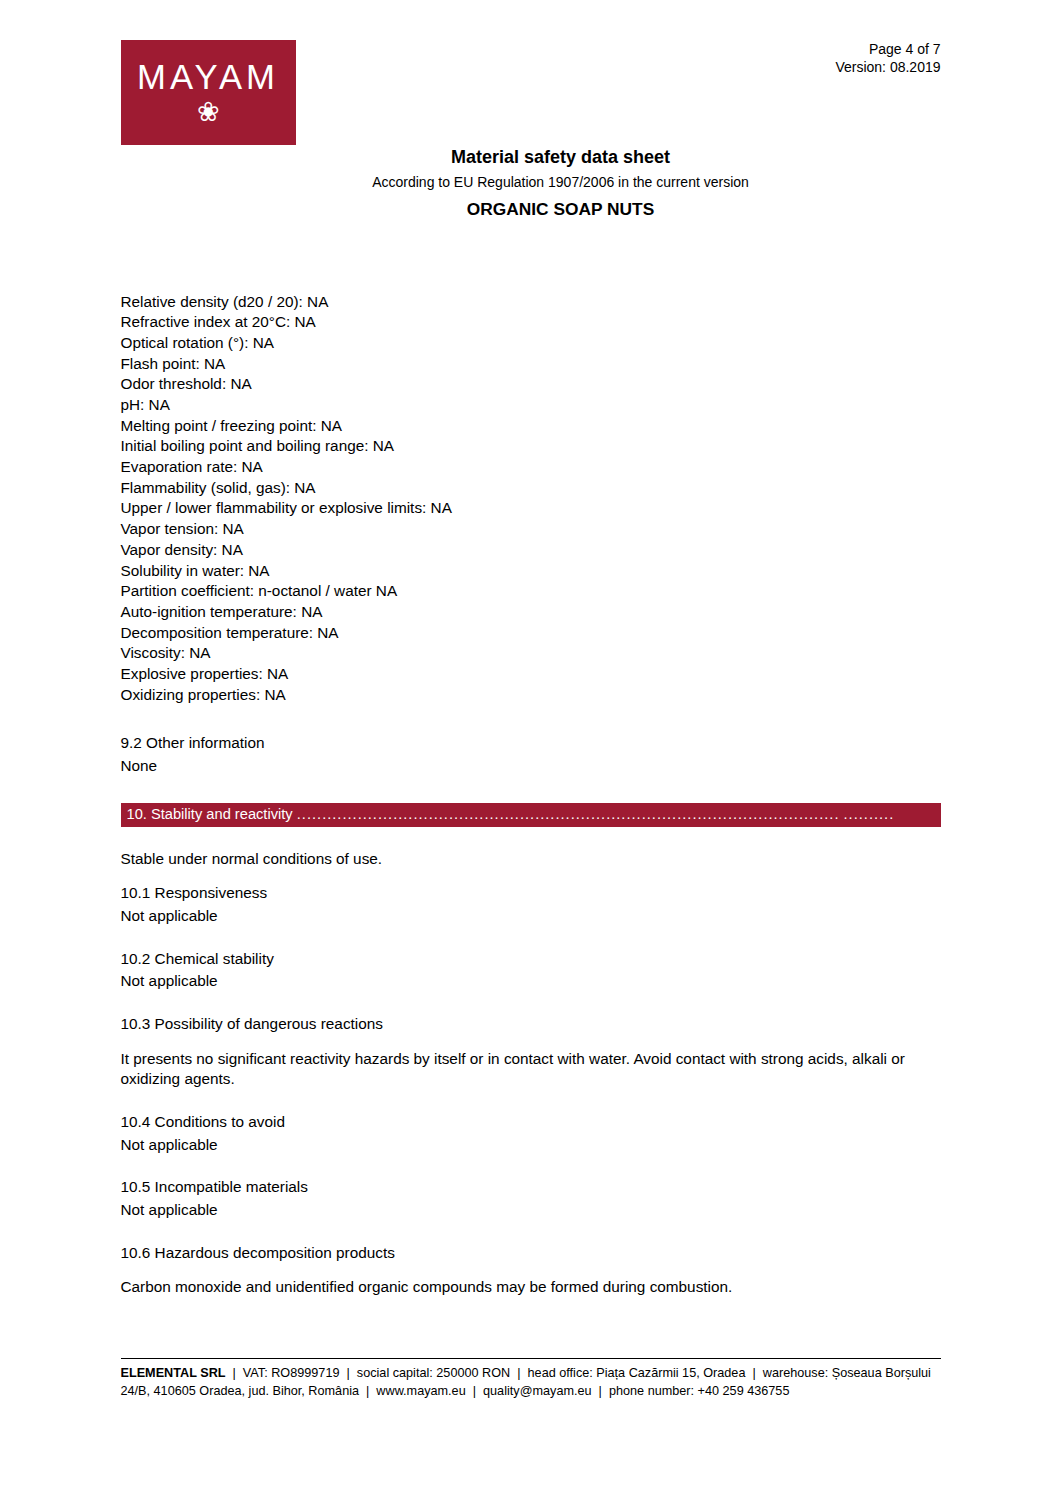MAYAM
❀
Page 4 of 7
Version: 08.2019
Material safety data sheet
According to EU Regulation 1907/2006 in the current version
ORGANIC SOAP NUTS
Relative density (d20 / 20): NA
Refractive index at 20°C: NA
Optical rotation (°): NA
Flash point: NA
Odor threshold: NA
pH: NA
Melting point / freezing point: NA
Initial boiling point and boiling range: NA
Evaporation rate: NA
Flammability (solid, gas): NA
Upper / lower flammability or explosive limits: NA
Vapor tension: NA
Vapor density: NA
Solubility in water: NA
Partition coefficient: n-octanol / water NA
Auto-ignition temperature: NA
Decomposition temperature: NA
Viscosity: NA
Explosive properties: NA
Oxidizing properties: NA
9.2 Other information
None
10. Stability and reactivity ........................................................................................................... ..........
Stable under normal conditions of use.
10.1 Responsiveness
Not applicable
10.2 Chemical stability
Not applicable
10.3 Possibility of dangerous reactions
It presents no significant reactivity hazards by itself or in contact with water. Avoid contact with strong acids, alkali or oxidizing agents.
10.4 Conditions to avoid
Not applicable
10.5 Incompatible materials
Not applicable
10.6 Hazardous decomposition products
Carbon monoxide and unidentified organic compounds may be formed during combustion.
ELEMENTAL SRL | VAT: RO8999719 | social capital: 250000 RON | head office: Piața Cazărmii 15, Oradea | warehouse: Șoseaua Borșului 24/B, 410605 Oradea, jud. Bihor, România | www.mayam.eu | quality@mayam.eu | phone number: +40 259 436755